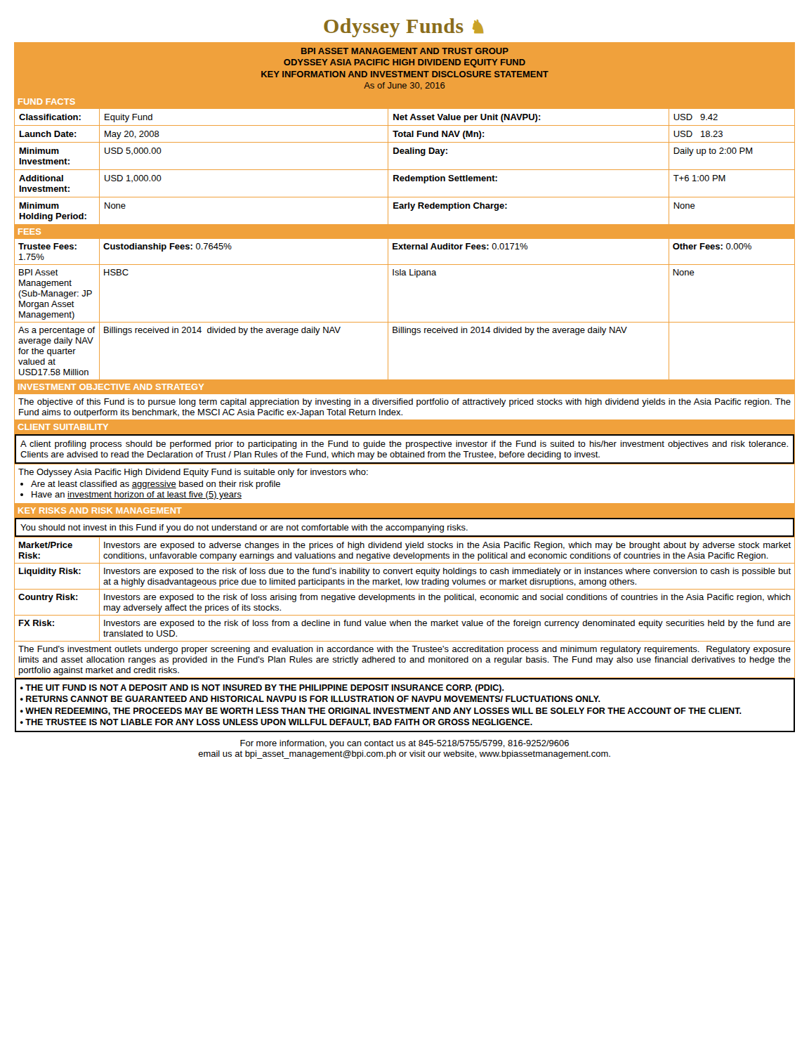Odyssey Funds ♞
| BPI ASSET MANAGEMENT AND TRUST GROUP ODYSSEY ASIA PACIFIC HIGH DIVIDEND EQUITY FUND KEY INFORMATION AND INVESTMENT DISCLOSURE STATEMENT As of June 30, 2016 |
| FUND FACTS |
| Classification: | Equity Fund | Net Asset Value per Unit (NAVPU): | USD 9.42 |
| Launch Date: | May 20, 2008 | Total Fund NAV (Mn): | USD 18.23 |
| Minimum Investment: | USD 5,000.00 | Dealing Day: | Daily up to 2:00 PM |
| Additional Investment: | USD 1,000.00 | Redemption Settlement: | T+6 1:00 PM |
| Minimum Holding Period: | None | Early Redemption Charge: | None |
| FEES |
| Trustee Fees: 1.75% | Custodianship Fees: 0.7645% | External Auditor Fees: 0.0171% | Other Fees: 0.00% |
| BPI Asset Management (Sub-Manager: JP Morgan Asset Management) | HSBC | Isla Lipana | None |
| As a percentage of average daily NAV for the quarter valued at USD17.58 Million | Billings received in 2014 divided by the average daily NAV | Billings received in 2014 divided by the average daily NAV | |
| INVESTMENT OBJECTIVE AND STRATEGY |
| The objective of this Fund is to pursue long term capital appreciation by investing in a diversified portfolio of attractively priced stocks with high dividend yields in the Asia Pacific region. The Fund aims to outperform its benchmark, the MSCI AC Asia Pacific ex-Japan Total Return Index. |
| CLIENT SUITABILITY |
| A client profiling process should be performed prior to participating in the Fund to guide the prospective investor if the Fund is suited to his/her investment objectives and risk tolerance. Clients are advised to read the Declaration of Trust / Plan Rules of the Fund, which may be obtained from the Trustee, before deciding to invest. |
| The Odyssey Asia Pacific High Dividend Equity Fund is suitable only for investors who: Are at least classified as aggressive based on their risk profile Have an investment horizon of at least five (5) years |
| KEY RISKS AND RISK MANAGEMENT |
| You should not invest in this Fund if you do not understand or are not comfortable with the accompanying risks. |
| Market/Price Risk: | Investors are exposed to adverse changes in the prices of high dividend yield stocks in the Asia Pacific Region, which may be brought about by adverse stock market conditions, unfavorable company earnings and valuations and negative developments in the political and economic conditions of countries in the Asia Pacific Region. |
| Liquidity Risk: | Investors are exposed to the risk of loss due to the fund’s inability to convert equity holdings to cash immediately or in instances where conversion to cash is possible but at a highly disadvantageous price due to limited participants in the market, low trading volumes or market disruptions, among others. |
| Country Risk: | Investors are exposed to the risk of loss arising from negative developments in the political, economic and social conditions of countries in the Asia Pacific region, which may adversely affect the prices of its stocks. |
| FX Risk: | Investors are exposed to the risk of loss from a decline in fund value when the market value of the foreign currency denominated equity securities held by the fund are translated to USD. |
| The Fund's investment outlets undergo proper screening and evaluation in accordance with the Trustee's accreditation process and minimum regulatory requirements. Regulatory exposure limits and asset allocation ranges as provided in the Fund's Plan Rules are strictly adhered to and monitored on a regular basis. The Fund may also use financial derivatives to hedge the portfolio against market and credit risks. |
| • THE UIT FUND IS NOT A DEPOSIT AND IS NOT INSURED BY THE PHILIPPINE DEPOSIT INSURANCE CORP. (PDIC). • RETURNS CANNOT BE GUARANTEED AND HISTORICAL NAVPU IS FOR ILLUSTRATION OF NAVPU MOVEMENTS/ FLUCTUATIONS ONLY. • WHEN REDEEMING, THE PROCEEDS MAY BE WORTH LESS THAN THE ORIGINAL INVESTMENT AND ANY LOSSES WILL BE SOLELY FOR THE ACCOUNT OF THE CLIENT. • THE TRUSTEE IS NOT LIABLE FOR ANY LOSS UNLESS UPON WILLFUL DEFAULT, BAD FAITH OR GROSS NEGLIGENCE. |
For more information, you can contact us at 845-5218/5755/5799, 816-9252/9606
email us at bpi_asset_management@bpi.com.ph or visit our website, www.bpiassetmanagement.com.